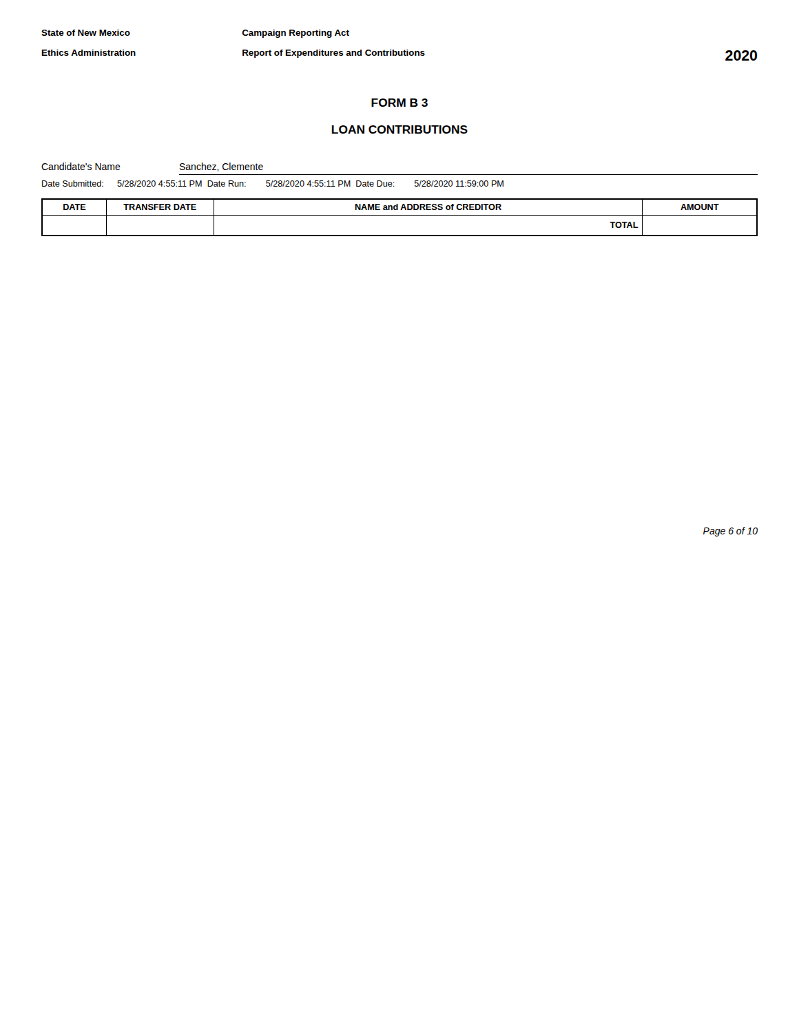State of New Mexico
Campaign Reporting Act
Ethics Administration
Report of Expenditures and Contributions
2020
FORM B 3
LOAN CONTRIBUTIONS
Candidate's Name
Sanchez, Clemente
Date Submitted:
5/28/2020 4:55:11 PM Date Run:
5/28/2020 4:55:11 PM Date Due:
5/28/2020 11:59:00 PM
| DATE | TRANSFER DATE | NAME and ADDRESS of CREDITOR | AMOUNT |
| --- | --- | --- | --- |
| | | TOTAL | |
Page 6 of 10